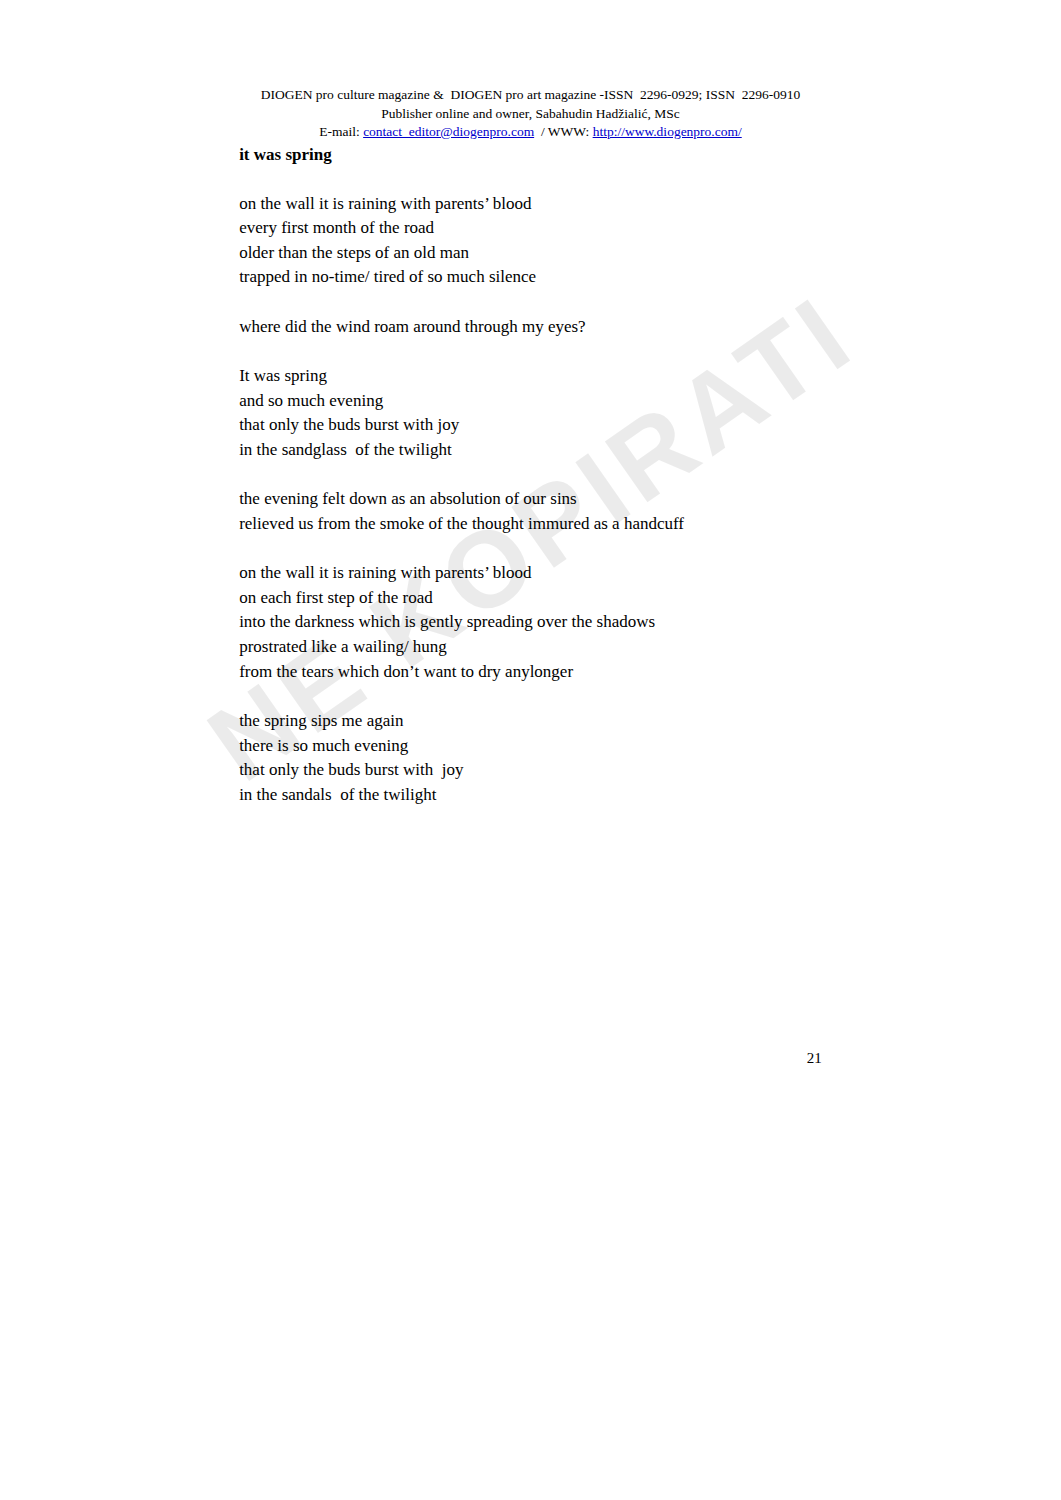NE KOPIRATI
DIOGEN pro culture magazine & DIOGEN pro art magazine -ISSN 2296-0929; ISSN 2296-0910
Publisher online and owner, Sabahudin Hadžialić, MSc
E-mail: contact_editor@diogenpro.com / WWW: http://www.diogenpro.com/
it was spring
on the wall it is raining with parents’ blood
every first month of the road
older than the steps of an old man
trapped in no-time/ tired of so much silence
where did the wind roam around through my eyes?
It was spring
and so much evening
that only the buds burst with joy
in the sandglass of the twilight
the evening felt down as an absolution of our sins
relieved us from the smoke of the thought immured as a handcuff
on the wall it is raining with parents’ blood
on each first step of the road
into the darkness which is gently spreading over the shadows
prostrated like a wailing/ hung
from the tears which don’t want to dry anylonger
the spring sips me again
there is so much evening
that only the buds burst with joy
in the sandals of the twilight
21